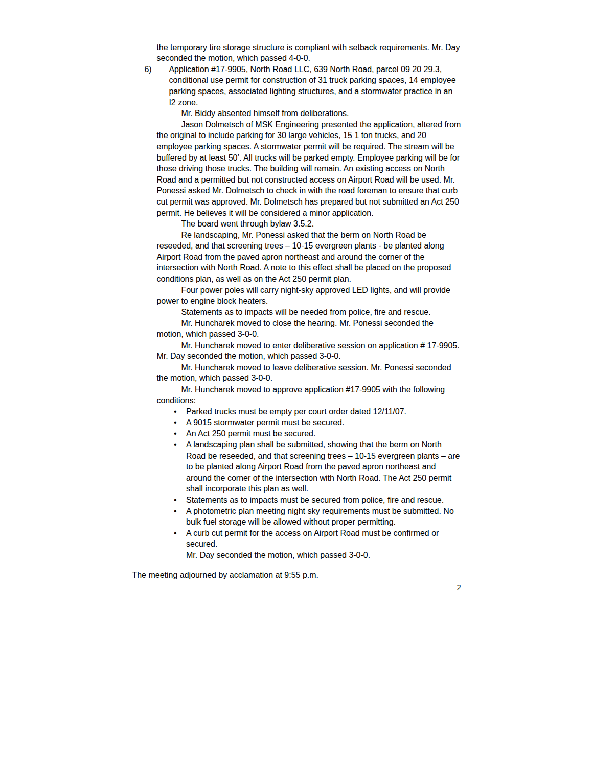the temporary tire storage structure is compliant with setback requirements. Mr. Day seconded the motion, which passed 4-0-0.
6) Application #17-9905, North Road LLC, 639 North Road, parcel 09 20 29.3, conditional use permit for construction of 31 truck parking spaces, 14 employee parking spaces, associated lighting structures, and a stormwater practice in an I2 zone.
Mr. Biddy absented himself from deliberations.
Jason Dolmetsch of MSK Engineering presented the application, altered from the original to include parking for 30 large vehicles, 15 1 ton trucks, and 20 employee parking spaces. A stormwater permit will be required. The stream will be buffered by at least 50’. All trucks will be parked empty. Employee parking will be for those driving those trucks. The building will remain. An existing access on North Road and a permitted but not constructed access on Airport Road will be used. Mr. Ponessi asked Mr. Dolmetsch to check in with the road foreman to ensure that curb cut permit was approved. Mr. Dolmetsch has prepared but not submitted an Act 250 permit. He believes it will be considered a minor application.
The board went through bylaw 3.5.2.
Re landscaping, Mr. Ponessi asked that the berm on North Road be reseeded, and that screening trees – 10-15 evergreen plants - be planted along Airport Road from the paved apron northeast and around the corner of the intersection with North Road. A note to this effect shall be placed on the proposed conditions plan, as well as on the Act 250 permit plan.
Four power poles will carry night-sky approved LED lights, and will provide power to engine block heaters.
Statements as to impacts will be needed from police, fire and rescue.
Mr. Huncharek moved to close the hearing. Mr. Ponessi seconded the motion, which passed 3-0-0.
Mr. Huncharek moved to enter deliberative session on application # 17-9905. Mr. Day seconded the motion, which passed 3-0-0.
Mr. Huncharek moved to leave deliberative session. Mr. Ponessi seconded the motion, which passed 3-0-0.
Mr. Huncharek moved to approve application #17-9905 with the following conditions:
Parked trucks must be empty per court order dated 12/11/07.
A 9015 stormwater permit must be secured.
An Act 250 permit must be secured.
A landscaping plan shall be submitted, showing that the berm on North Road be reseeded, and that screening trees – 10-15 evergreen plants – are to be planted along Airport Road from the paved apron northeast and around the corner of the intersection with North Road. The Act 250 permit shall incorporate this plan as well.
Statements as to impacts must be secured from police, fire and rescue.
A photometric plan meeting night sky requirements must be submitted. No bulk fuel storage will be allowed without proper permitting.
A curb cut permit for the access on Airport Road must be confirmed or secured.
Mr. Day seconded the motion, which passed 3-0-0.
The meeting adjourned by acclamation at 9:55 p.m.
2